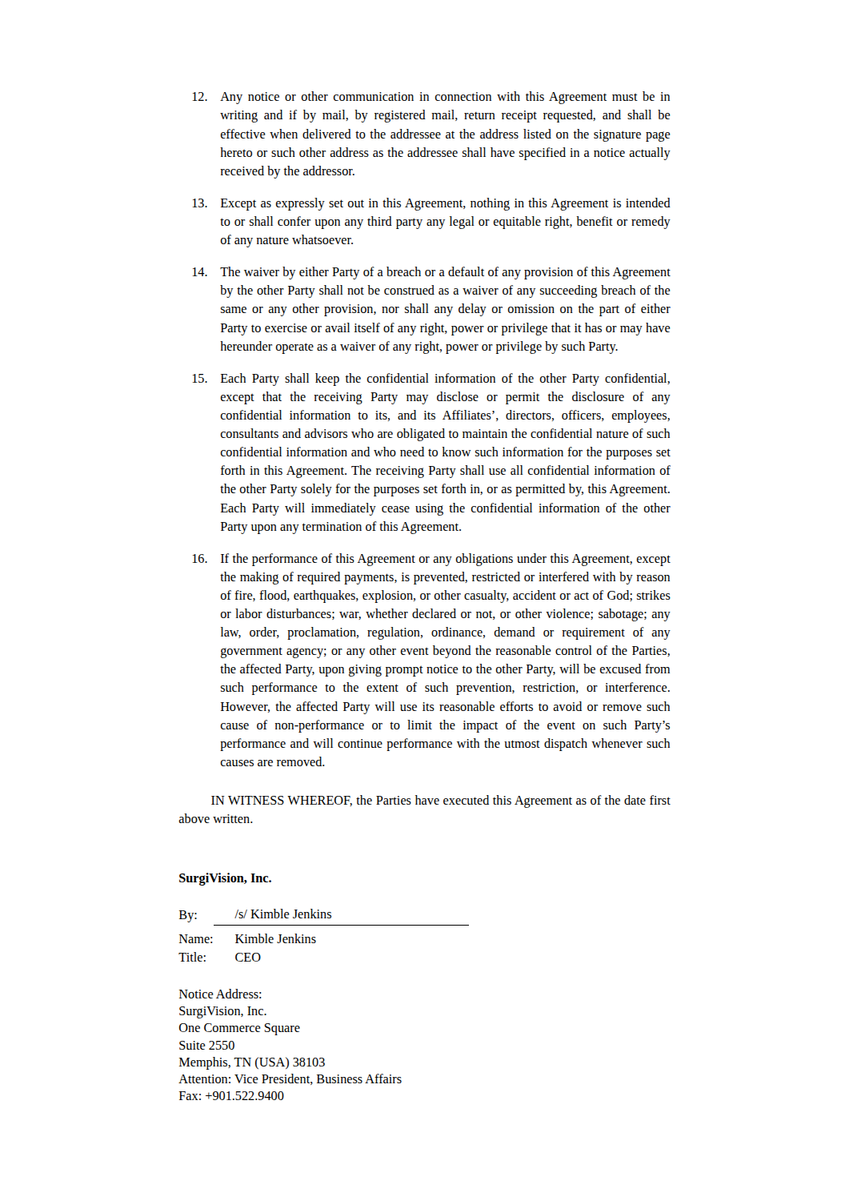Any notice or other communication in connection with this Agreement must be in writing and if by mail, by registered mail, return receipt requested, and shall be effective when delivered to the addressee at the address listed on the signature page hereto or such other address as the addressee shall have specified in a notice actually received by the addressor.
Except as expressly set out in this Agreement, nothing in this Agreement is intended to or shall confer upon any third party any legal or equitable right, benefit or remedy of any nature whatsoever.
The waiver by either Party of a breach or a default of any provision of this Agreement by the other Party shall not be construed as a waiver of any succeeding breach of the same or any other provision, nor shall any delay or omission on the part of either Party to exercise or avail itself of any right, power or privilege that it has or may have hereunder operate as a waiver of any right, power or privilege by such Party.
Each Party shall keep the confidential information of the other Party confidential, except that the receiving Party may disclose or permit the disclosure of any confidential information to its, and its Affiliates’, directors, officers, employees, consultants and advisors who are obligated to maintain the confidential nature of such confidential information and who need to know such information for the purposes set forth in this Agreement. The receiving Party shall use all confidential information of the other Party solely for the purposes set forth in, or as permitted by, this Agreement. Each Party will immediately cease using the confidential information of the other Party upon any termination of this Agreement.
If the performance of this Agreement or any obligations under this Agreement, except the making of required payments, is prevented, restricted or interfered with by reason of fire, flood, earthquakes, explosion, or other casualty, accident or act of God; strikes or labor disturbances; war, whether declared or not, or other violence; sabotage; any law, order, proclamation, regulation, ordinance, demand or requirement of any government agency; or any other event beyond the reasonable control of the Parties, the affected Party, upon giving prompt notice to the other Party, will be excused from such performance to the extent of such prevention, restriction, or interference. However, the affected Party will use its reasonable efforts to avoid or remove such cause of non-performance or to limit the impact of the event on such Party’s performance and will continue performance with the utmost dispatch whenever such causes are removed.
IN WITNESS WHEREOF, the Parties have executed this Agreement as of the date first above written.
SurgiVision, Inc.
| By: | /s/ Kimble Jenkins |
| Name: | Kimble Jenkins |
| Title: | CEO |
Notice Address:
SurgiVision, Inc.
One Commerce Square
Suite 2550
Memphis, TN (USA) 38103
Attention: Vice President, Business Affairs
Fax: +901.522.9400